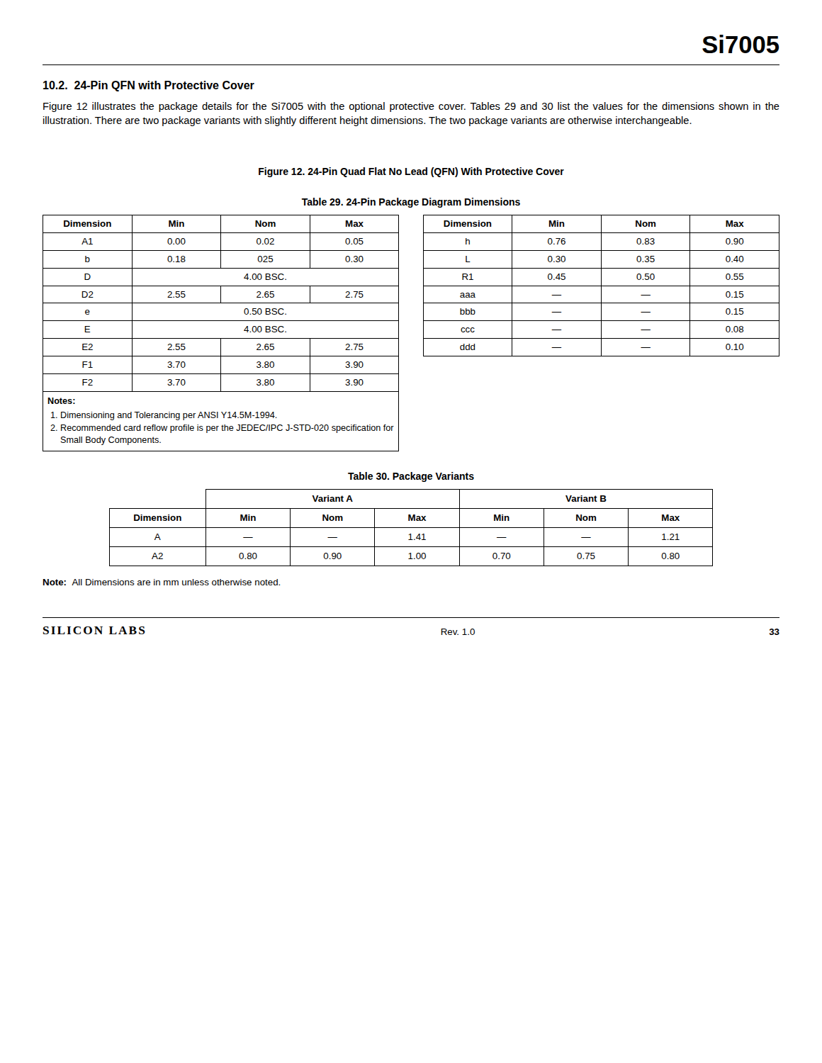Si7005
10.2. 24-Pin QFN with Protective Cover
Figure 12 illustrates the package details for the Si7005 with the optional protective cover. Tables 29 and 30 list the values for the dimensions shown in the illustration. There are two package variants with slightly different height dimensions. The two package variants are otherwise interchangeable.
Figure 12. 24-Pin Quad Flat No Lead (QFN) With Protective Cover
Table 29. 24-Pin Package Diagram Dimensions
| Dimension | Min | Nom | Max | | Dimension | Min | Nom | Max |
| A1 | 0.00 | 0.02 | 0.05 | | h | 0.76 | 0.83 | 0.90 |
| b | 0.18 | 025 | 0.30 | | L | 0.30 | 0.35 | 0.40 |
| D | 4.00 BSC. | | R1 | 0.45 | 0.50 | 0.55 |
| D2 | 2.55 | 2.65 | 2.75 | | aaa | — | — | 0.15 |
| e | 0.50 BSC. | | bbb | — | — | 0.15 |
| E | 4.00 BSC. | | ccc | — | — | 0.08 |
| E2 | 2.55 | 2.65 | 2.75 | | ddd | — | — | 0.10 |
| F1 | 3.70 | 3.80 | 3.90 | | | | | |
| F2 | 3.70 | 3.80 | 3.90 | | | | | |
| Notes: Dimensioning and Tolerancing per ANSI Y14.5M-1994. Recommended card reflow profile is per the JEDEC/IPC J-STD-020 specification for Small Body Components. | | | | | |
Table 30. Package Variants
| | Variant A | Variant B |
| Dimension | Min | Nom | Max | Min | Nom | Max |
| A | — | — | 1.41 | — | — | 1.21 |
| A2 | 0.80 | 0.90 | 1.00 | 0.70 | 0.75 | 0.80 |
Note: All Dimensions are in mm unless otherwise noted.
SILICON LABS
Rev. 1.0
33